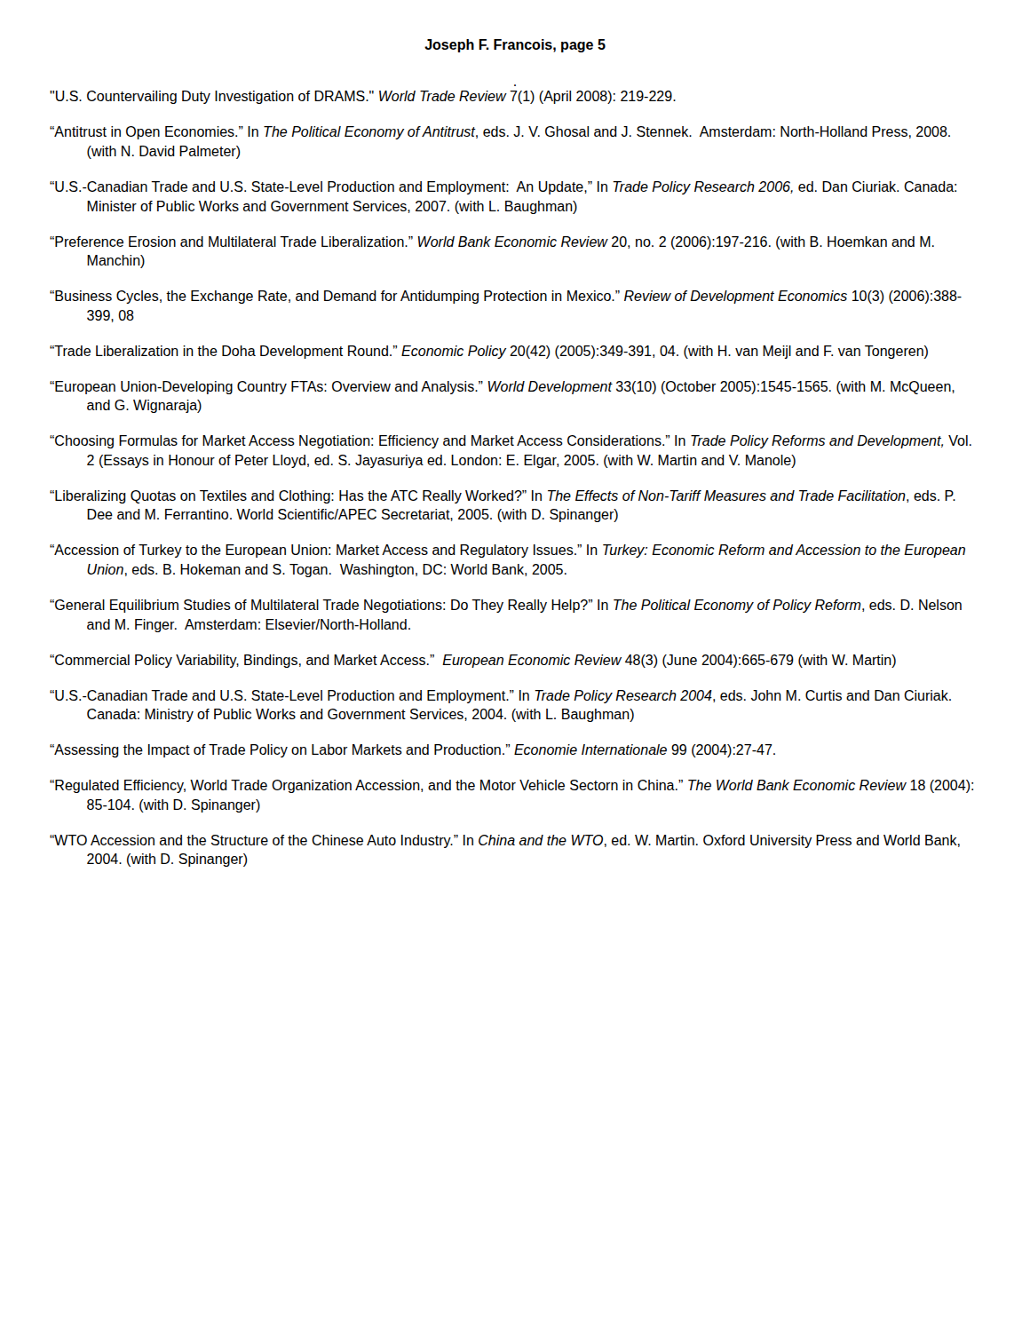Joseph F. Francois, page 5
.
"U.S. Countervailing Duty Investigation of DRAMS." World Trade Review 7(1) (April 2008): 219-229.
“Antitrust in Open Economies.” In The Political Economy of Antitrust, eds. J. V. Ghosal and J. Stennek. Amsterdam: North-Holland Press, 2008. (with N. David Palmeter)
“U.S.-Canadian Trade and U.S. State-Level Production and Employment: An Update,” In Trade Policy Research 2006, ed. Dan Ciuriak. Canada: Minister of Public Works and Government Services, 2007. (with L. Baughman)
“Preference Erosion and Multilateral Trade Liberalization.” World Bank Economic Review 20, no. 2 (2006):197-216. (with B. Hoemkan and M. Manchin)
“Business Cycles, the Exchange Rate, and Demand for Antidumping Protection in Mexico.” Review of Development Economics 10(3) (2006):388-399, 08
“Trade Liberalization in the Doha Development Round.” Economic Policy 20(42) (2005):349-391, 04. (with H. van Meijl and F. van Tongeren)
“European Union-Developing Country FTAs: Overview and Analysis.” World Development 33(10) (October 2005):1545-1565. (with M. McQueen, and G. Wignaraja)
“Choosing Formulas for Market Access Negotiation: Efficiency and Market Access Considerations.” In Trade Policy Reforms and Development, Vol. 2 (Essays in Honour of Peter Lloyd, ed. S. Jayasuriya ed. London: E. Elgar, 2005. (with W. Martin and V. Manole)
“Liberalizing Quotas on Textiles and Clothing: Has the ATC Really Worked?” In The Effects of Non-Tariff Measures and Trade Facilitation, eds. P. Dee and M. Ferrantino. World Scientific/APEC Secretariat, 2005. (with D. Spinanger)
“Accession of Turkey to the European Union: Market Access and Regulatory Issues.” In Turkey: Economic Reform and Accession to the European Union, eds. B. Hokeman and S. Togan. Washington, DC: World Bank, 2005.
“General Equilibrium Studies of Multilateral Trade Negotiations: Do They Really Help?” In The Political Economy of Policy Reform, eds. D. Nelson and M. Finger. Amsterdam: Elsevier/North-Holland.
“Commercial Policy Variability, Bindings, and Market Access.” European Economic Review 48(3) (June 2004):665-679 (with W. Martin)
“U.S.-Canadian Trade and U.S. State-Level Production and Employment.” In Trade Policy Research 2004, eds. John M. Curtis and Dan Ciuriak. Canada: Ministry of Public Works and Government Services, 2004. (with L. Baughman)
“Assessing the Impact of Trade Policy on Labor Markets and Production.” Economie Internationale 99 (2004):27-47.
“Regulated Efficiency, World Trade Organization Accession, and the Motor Vehicle Sectorn in China.” The World Bank Economic Review 18 (2004): 85-104. (with D. Spinanger)
“WTO Accession and the Structure of the Chinese Auto Industry.” In China and the WTO, ed. W. Martin. Oxford University Press and World Bank, 2004. (with D. Spinanger)